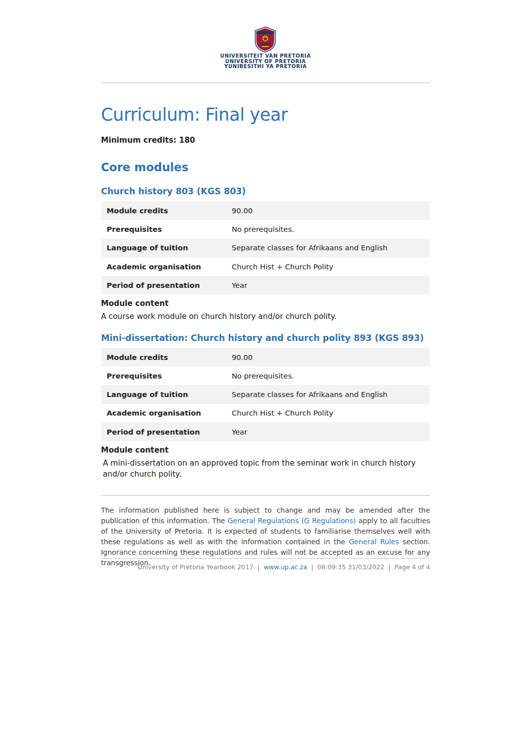UNIVERSITEIT VAN PRETORIA UNIVERSITY OF PRETORIA YUNIBESITHI YA PRETORIA
Curriculum: Final year
Minimum credits: 180
Core modules
Church history 803 (KGS 803)
| Module credits | 90.00 |
| Prerequisites | No prerequisites. |
| Language of tuition | Separate classes for Afrikaans and English |
| Academic organisation | Church Hist + Church Polity |
| Period of presentation | Year |
Module content
A course work module on church history and/or church polity.
Mini-dissertation: Church history and church polity 893 (KGS 893)
| Module credits | 90.00 |
| Prerequisites | No prerequisites. |
| Language of tuition | Separate classes for Afrikaans and English |
| Academic organisation | Church Hist + Church Polity |
| Period of presentation | Year |
Module content
A mini-dissertation on an approved topic from the seminar work in church history and/or church polity.
The information published here is subject to change and may be amended after the publication of this information. The General Regulations (G Regulations) apply to all faculties of the University of Pretoria. It is expected of students to familiarise themselves well with these regulations as well as with the information contained in the General Rules section. Ignorance concerning these regulations and rules will not be accepted as an excuse for any transgression.
University of Pretoria Yearbook 2017 | www.up.ac.za | 08:09:35 31/03/2022 | Page 4 of 4